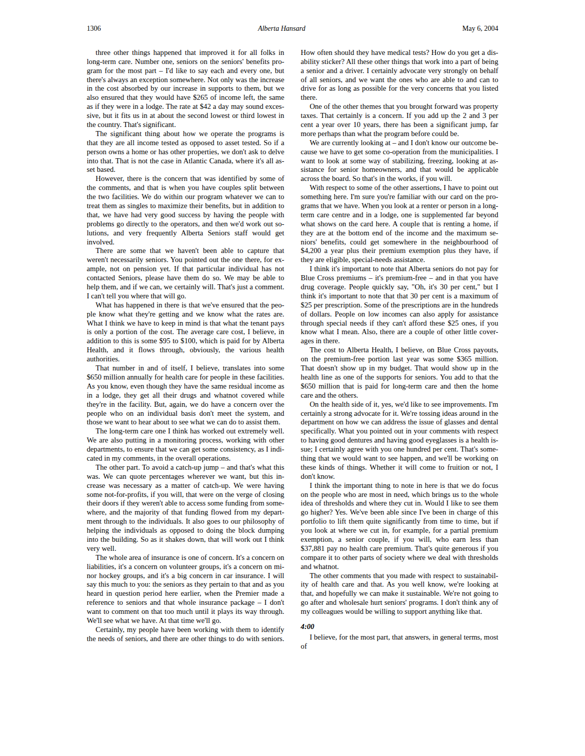1306 Alberta Hansard May 6, 2004
three other things happened that improved it for all folks in long-term care. Number one, seniors on the seniors' benefits program for the most part – I'd like to say each and every one, but there's always an exception somewhere. Not only was the increase in the cost absorbed by our increase in supports to them, but we also ensured that they would have $265 of income left, the same as if they were in a lodge. The rate at $42 a day may sound excessive, but it fits us in at about the second lowest or third lowest in the country. That's significant.
The significant thing about how we operate the programs is that they are all income tested as opposed to asset tested. So if a person owns a home or has other properties, we don't ask to delve into that. That is not the case in Atlantic Canada, where it's all asset based.
However, there is the concern that was identified by some of the comments, and that is when you have couples split between the two facilities. We do within our program whatever we can to treat them as singles to maximize their benefits, but in addition to that, we have had very good success by having the people with problems go directly to the operators, and then we'd work out solutions, and very frequently Alberta Seniors staff would get involved.
There are some that we haven't been able to capture that weren't necessarily seniors. You pointed out the one there, for example, not on pension yet. If that particular individual has not contacted Seniors, please have them do so. We may be able to help them, and if we can, we certainly will. That's just a comment. I can't tell you where that will go.
What has happened in there is that we've ensured that the people know what they're getting and we know what the rates are. What I think we have to keep in mind is that what the tenant pays is only a portion of the cost. The average care cost, I believe, in addition to this is some $95 to $100, which is paid for by Alberta Health, and it flows through, obviously, the various health authorities.
That number in and of itself, I believe, translates into some $650 million annually for health care for people in these facilities. As you know, even though they have the same residual income as in a lodge, they get all their drugs and whatnot covered while they're in the facility. But, again, we do have a concern over the people who on an individual basis don't meet the system, and those we want to hear about to see what we can do to assist them.
The long-term care one I think has worked out extremely well. We are also putting in a monitoring process, working with other departments, to ensure that we can get some consistency, as I indicated in my comments, in the overall operations.
The other part. To avoid a catch-up jump – and that's what this was. We can quote percentages wherever we want, but this increase was necessary as a matter of catch-up. We were having some not-for-profits, if you will, that were on the verge of closing their doors if they weren't able to access some funding from somewhere, and the majority of that funding flowed from my department through to the individuals. It also goes to our philosophy of helping the individuals as opposed to doing the block dumping into the building. So as it shakes down, that will work out I think very well.
The whole area of insurance is one of concern. It's a concern on liabilities, it's a concern on volunteer groups, it's a concern on minor hockey groups, and it's a big concern in car insurance. I will say this much to you: the seniors as they pertain to that and as you heard in question period here earlier, when the Premier made a reference to seniors and that whole insurance package – I don't want to comment on that too much until it plays its way through. We'll see what we have. At that time we'll go.
Certainly, my people have been working with them to identify the needs of seniors, and there are other things to do with seniors. How often should they have medical tests? How do you get a disability sticker? All these other things that work into a part of being a senior and a driver. I certainly advocate very strongly on behalf of all seniors, and we want the ones who are able to and can to drive for as long as possible for the very concerns that you listed there.
One of the other themes that you brought forward was property taxes. That certainly is a concern. If you add up the 2 and 3 per cent a year over 10 years, there has been a significant jump, far more perhaps than what the program before could be.
We are currently looking at – and I don't know our outcome because we have to get some co-operation from the municipalities. I want to look at some way of stabilizing, freezing, looking at assistance for senior homeowners, and that would be applicable across the board. So that's in the works, if you will.
With respect to some of the other assertions, I have to point out something here. I'm sure you're familiar with our card on the programs that we have. When you look at a renter or person in a long-term care centre and in a lodge, one is supplemented far beyond what shows on the card here. A couple that is renting a home, if they are at the bottom end of the income and the maximum seniors' benefits, could get somewhere in the neighbourhood of $4,200 a year plus their premium exemption plus they have, if they are eligible, special-needs assistance.
I think it's important to note that Alberta seniors do not pay for Blue Cross premiums – it's premium-free – and in that you have drug coverage. People quickly say, "Oh, it's 30 per cent," but I think it's important to note that that 30 per cent is a maximum of $25 per prescription. Some of the prescriptions are in the hundreds of dollars. People on low incomes can also apply for assistance through special needs if they can't afford these $25 ones, if you know what I mean. Also, there are a couple of other little coverages in there.
The cost to Alberta Health, I believe, on Blue Cross payouts, on the premium-free portion last year was some $365 million. That doesn't show up in my budget. That would show up in the health line as one of the supports for seniors. You add to that the $650 million that is paid for long-term care and then the home care and the others.
On the health side of it, yes, we'd like to see improvements. I'm certainly a strong advocate for it. We're tossing ideas around in the department on how we can address the issue of glasses and dental specifically. What you pointed out in your comments with respect to having good dentures and having good eyeglasses is a health issue; I certainly agree with you one hundred per cent. That's something that we would want to see happen, and we'll be working on these kinds of things. Whether it will come to fruition or not, I don't know.
I think the important thing to note in here is that we do focus on the people who are most in need, which brings us to the whole idea of thresholds and where they cut in. Would I like to see them go higher? Yes. We've been able since I've been in charge of this portfolio to lift them quite significantly from time to time, but if you look at where we cut in, for example, for a partial premium exemption, a senior couple, if you will, who earn less than $37,881 pay no health care premium. That's quite generous if you compare it to other parts of society where we deal with thresholds and whatnot.
The other comments that you made with respect to sustainability of health care and that. As you well know, we're looking at that, and hopefully we can make it sustainable. We're not going to go after and wholesale hurt seniors' programs. I don't think any of my colleagues would be willing to support anything like that.
4:00
I believe, for the most part, that answers, in general terms, most of